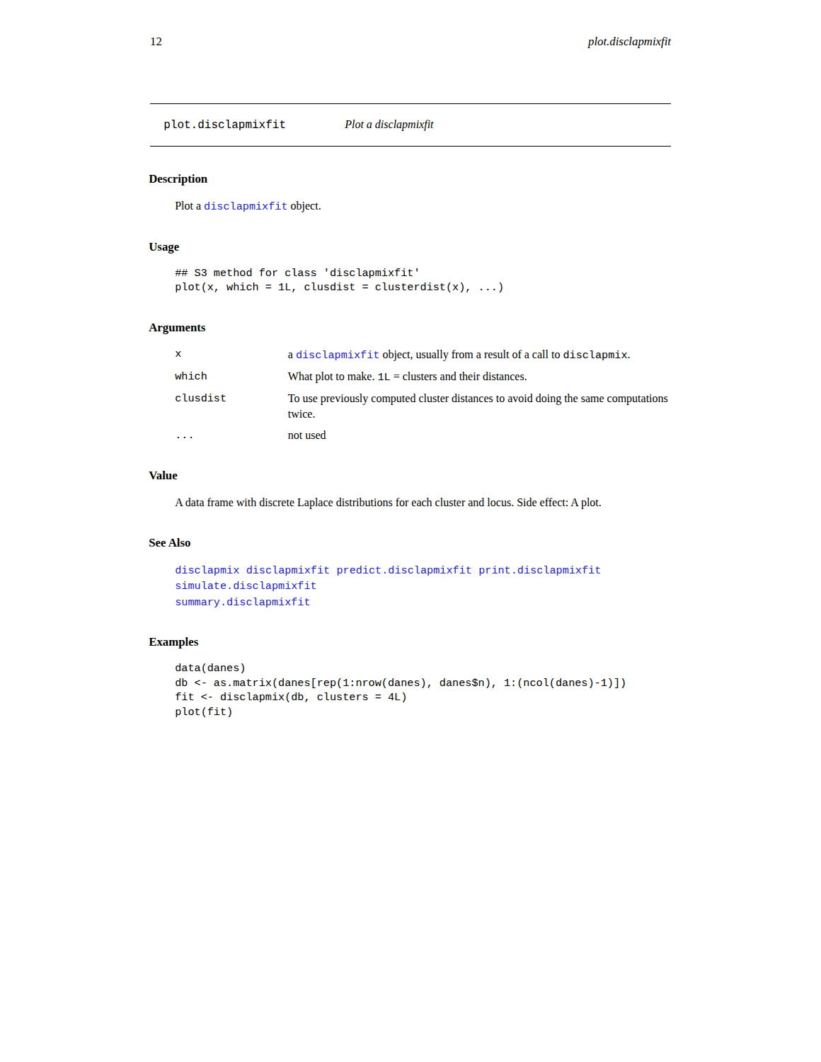12 plot.disclapmixfit
plot.disclapmixfit Plot a disclapmixfit
Description
Plot a disclapmixfit object.
Usage
## S3 method for class 'disclapmixfit'
plot(x, which = 1L, clusdist = clusterdist(x), ...)
Arguments
x
a disclapmixfit object, usually from a result of a call to disclapmix.
which
What plot to make. 1L = clusters and their distances.
clusdist
To use previously computed cluster distances to avoid doing the same computations twice.
...
not used
Value
A data frame with discrete Laplace distributions for each cluster and locus. Side effect: A plot.
See Also
disclapmix disclapmixfit predict.disclapmixfit print.disclapmixfit simulate.disclapmixfit
summary.disclapmixfit
Examples
data(danes)
db <- as.matrix(danes[rep(1:nrow(danes), danes$n), 1:(ncol(danes)-1)])
fit <- disclapmix(db, clusters = 4L)
plot(fit)